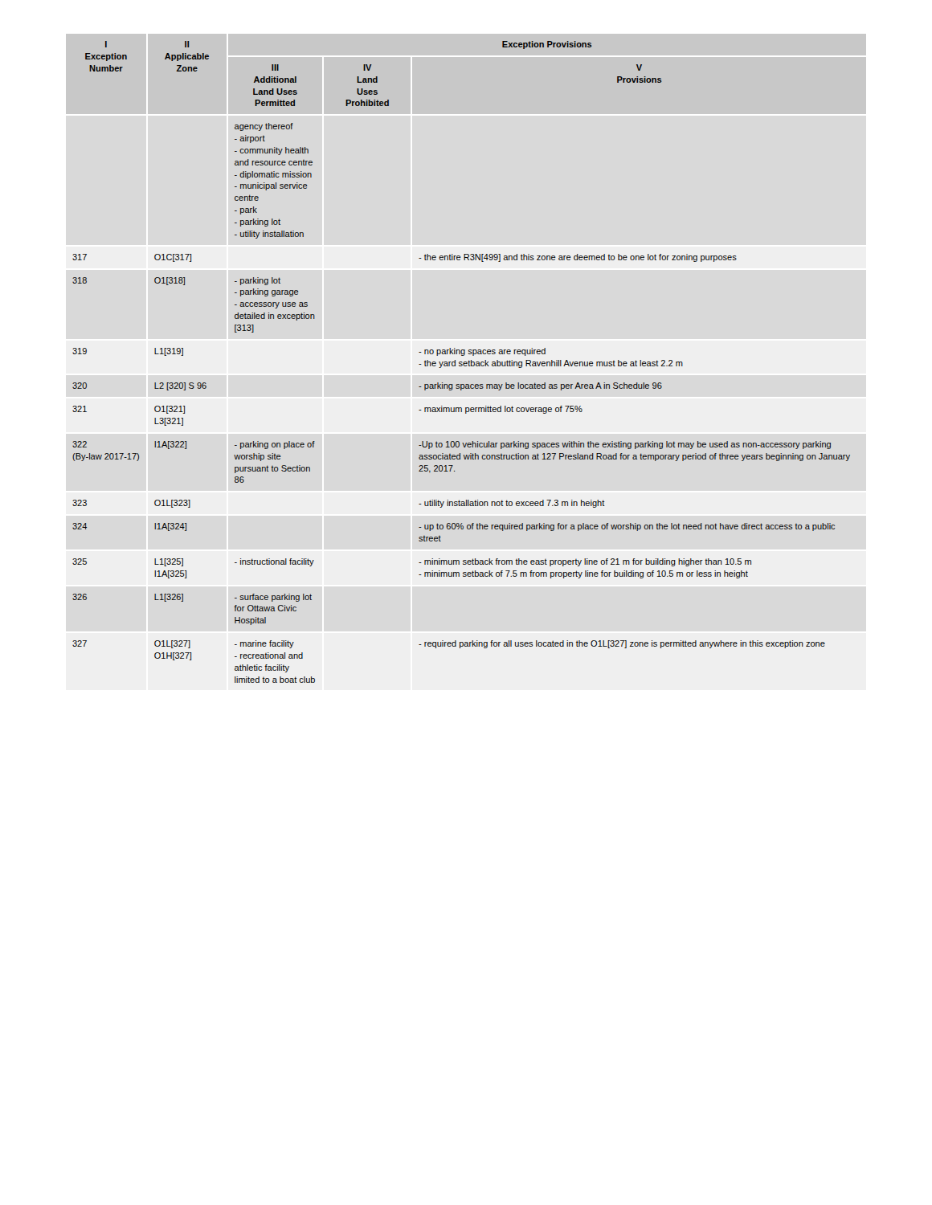| I Exception Number | II Applicable Zone | Exception Provisions |
| --- | --- | --- |
| III Additional Land Uses Permitted | IV Land Uses Prohibited | V Provisions |
| | | agency thereof - airport - community health and resource centre - diplomatic mission - municipal service centre - park - parking lot - utility installation | | |
| 317 | O1C[317] | | | - the entire R3N[499] and this zone are deemed to be one lot for zoning purposes |
| 318 | O1[318] | - parking lot - parking garage - accessory use as detailed in exception [313] | | |
| 319 | L1[319] | | | - no parking spaces are required - the yard setback abutting Ravenhill Avenue must be at least 2.2 m |
| 320 | L2 [320] S 96 | | | - parking spaces may be located as per Area A in Schedule 96 |
| 321 | O1[321] L3[321] | | | - maximum permitted lot coverage of 75% |
| 322 (By-law 2017-17) | I1A[322] | - parking on place of worship site pursuant to Section 86 | | -Up to 100 vehicular parking spaces within the existing parking lot may be used as non-accessory parking associated with construction at 127 Presland Road for a temporary period of three years beginning on January 25, 2017. |
| 323 | O1L[323] | | | - utility installation not to exceed 7.3 m in height |
| 324 | I1A[324] | | | - up to 60% of the required parking for a place of worship on the lot need not have direct access to a public street |
| 325 | L1[325] I1A[325] | - instructional facility | | - minimum setback from the east property line of 21 m for building higher than 10.5 m - minimum setback of 7.5 m from property line for building of 10.5 m or less in height |
| 326 | L1[326] | - surface parking lot for Ottawa Civic Hospital | | |
| 327 | O1L[327] O1H[327] | - marine facility - recreational and athletic facility limited to a boat club | | - required parking for all uses located in the O1L[327] zone is permitted anywhere in this exception zone |